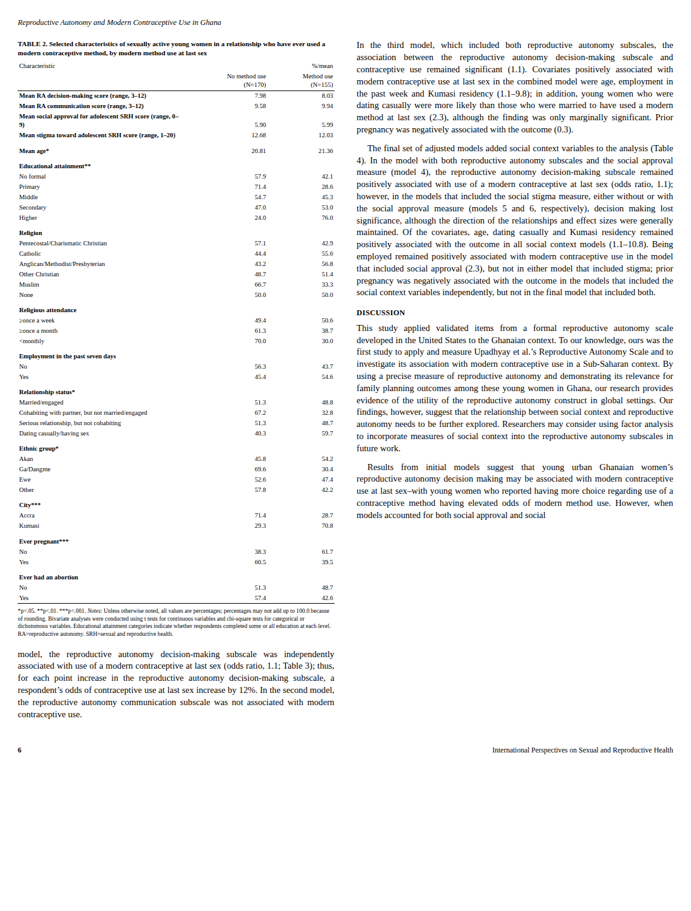Reproductive Autonomy and Modern Contraceptive Use in Ghana
TABLE 2. Selected characteristics of sexually active young women in a relationship who have ever used a modern contraceptive method, by modern method use at last sex
| Characteristic | %/mean |
| --- | --- |
| | No method use (N=170) | Method use (N=155) |
| Mean RA decision-making score (range, 3–12) | 7.98 | 8.03 |
| Mean RA communication score (range, 3–12) | 9.58 | 9.94 |
| Mean social approval for adolescent SRH score (range, 0–9) | 5.90 | 5.99 |
| Mean stigma toward adolescent SRH score (range, 1–20) | 12.68 | 12.03 |
| Mean age* | 20.81 | 21.36 |
| Educational attainment** | | |
| No formal | 57.9 | 42.1 |
| Primary | 71.4 | 28.6 |
| Middle | 54.7 | 45.3 |
| Secondary | 47.0 | 53.0 |
| Higher | 24.0 | 76.0 |
| Religion | | |
| Pentecostal/Charismatic Christian | 57.1 | 42.9 |
| Catholic | 44.4 | 55.6 |
| Anglican/Methodist/Presbyterian | 43.2 | 56.8 |
| Other Christian | 48.7 | 51.4 |
| Muslim | 66.7 | 33.3 |
| None | 50.0 | 50.0 |
| Religious attendance | | |
| ≥once a week | 49.4 | 50.6 |
| ≥once a month | 61.3 | 38.7 |
| <monthly | 70.0 | 30.0 |
| Employment in the past seven days | | |
| No | 56.3 | 43.7 |
| Yes | 45.4 | 54.6 |
| Relationship status* | | |
| Married/engaged | 51.3 | 48.8 |
| Cohabiting with partner, but not married/engaged | 67.2 | 32.8 |
| Serious relationship, but not cohabiting | 51.3 | 48.7 |
| Dating casually/having sex | 40.3 | 59.7 |
| Ethnic group* | | |
| Akan | 45.8 | 54.2 |
| Ga/Dangme | 69.6 | 30.4 |
| Ewe | 52.6 | 47.4 |
| Other | 57.8 | 42.2 |
| City*** | | |
| Accra | 71.4 | 28.7 |
| Kumasi | 29.3 | 70.8 |
| Ever pregnant*** | | |
| No | 38.3 | 61.7 |
| Yes | 60.5 | 39.5 |
| Ever had an abortion | | |
| No | 51.3 | 48.7 |
| Yes | 57.4 | 42.6 |
*p<.05. **p<.01. ***p<.001. Notes: Unless otherwise noted, all values are percentages; percentages may not add up to 100.0 because of rounding. Bivariate analyses were conducted using t tests for continuous variables and chi-square tests for categorical or dichotomous variables. Educational attainment categories indicate whether respondents completed some or all education at each level. RA=reproductive autonomy. SRH=sexual and reproductive health.
model, the reproductive autonomy decision-making subscale was independently associated with use of a modern contraceptive at last sex (odds ratio, 1.1; Table 3); thus, for each point increase in the reproductive autonomy decision-making subscale, a respondent’s odds of contraceptive use at last sex increase by 12%. In the second model, the reproductive autonomy communication subscale was not associated with modern contraceptive use.
In the third model, which included both reproductive autonomy subscales, the association between the reproductive autonomy decision-making subscale and contraceptive use remained significant (1.1). Covariates positively associated with modern contraceptive use at last sex in the combined model were age, employment in the past week and Kumasi residency (1.1–9.8); in addition, young women who were dating casually were more likely than those who were married to have used a modern method at last sex (2.3), although the finding was only marginally significant. Prior pregnancy was negatively associated with the outcome (0.3).
The final set of adjusted models added social context variables to the analysis (Table 4). In the model with both reproductive autonomy subscales and the social approval measure (model 4), the reproductive autonomy decision-making subscale remained positively associated with use of a modern contraceptive at last sex (odds ratio, 1.1); however, in the models that included the social stigma measure, either without or with the social approval measure (models 5 and 6, respectively), decision making lost significance, although the direction of the relationships and effect sizes were generally maintained. Of the covariates, age, dating casually and Kumasi residency remained positively associated with the outcome in all social context models (1.1–10.8). Being employed remained positively associated with modern contraceptive use in the model that included social approval (2.3), but not in either model that included stigma; prior pregnancy was negatively associated with the outcome in the models that included the social context variables independently, but not in the final model that included both.
DISCUSSION
This study applied validated items from a formal reproductive autonomy scale developed in the United States to the Ghanaian context. To our knowledge, ours was the first study to apply and measure Upadhyay et al.’s Reproductive Autonomy Scale and to investigate its association with modern contraceptive use in a Sub-Saharan context. By using a precise measure of reproductive autonomy and demonstrating its relevance for family planning outcomes among these young women in Ghana, our research provides evidence of the utility of the reproductive autonomy construct in global settings. Our findings, however, suggest that the relationship between social context and reproductive autonomy needs to be further explored. Researchers may consider using factor analysis to incorporate measures of social context into the reproductive autonomy subscales in future work.
Results from initial models suggest that young urban Ghanaian women’s reproductive autonomy decision making may be associated with modern contraceptive use at last sex–with young women who reported having more choice regarding use of a contraceptive method having elevated odds of modern method use. However, when models accounted for both social approval and social
6
International Perspectives on Sexual and Reproductive Health